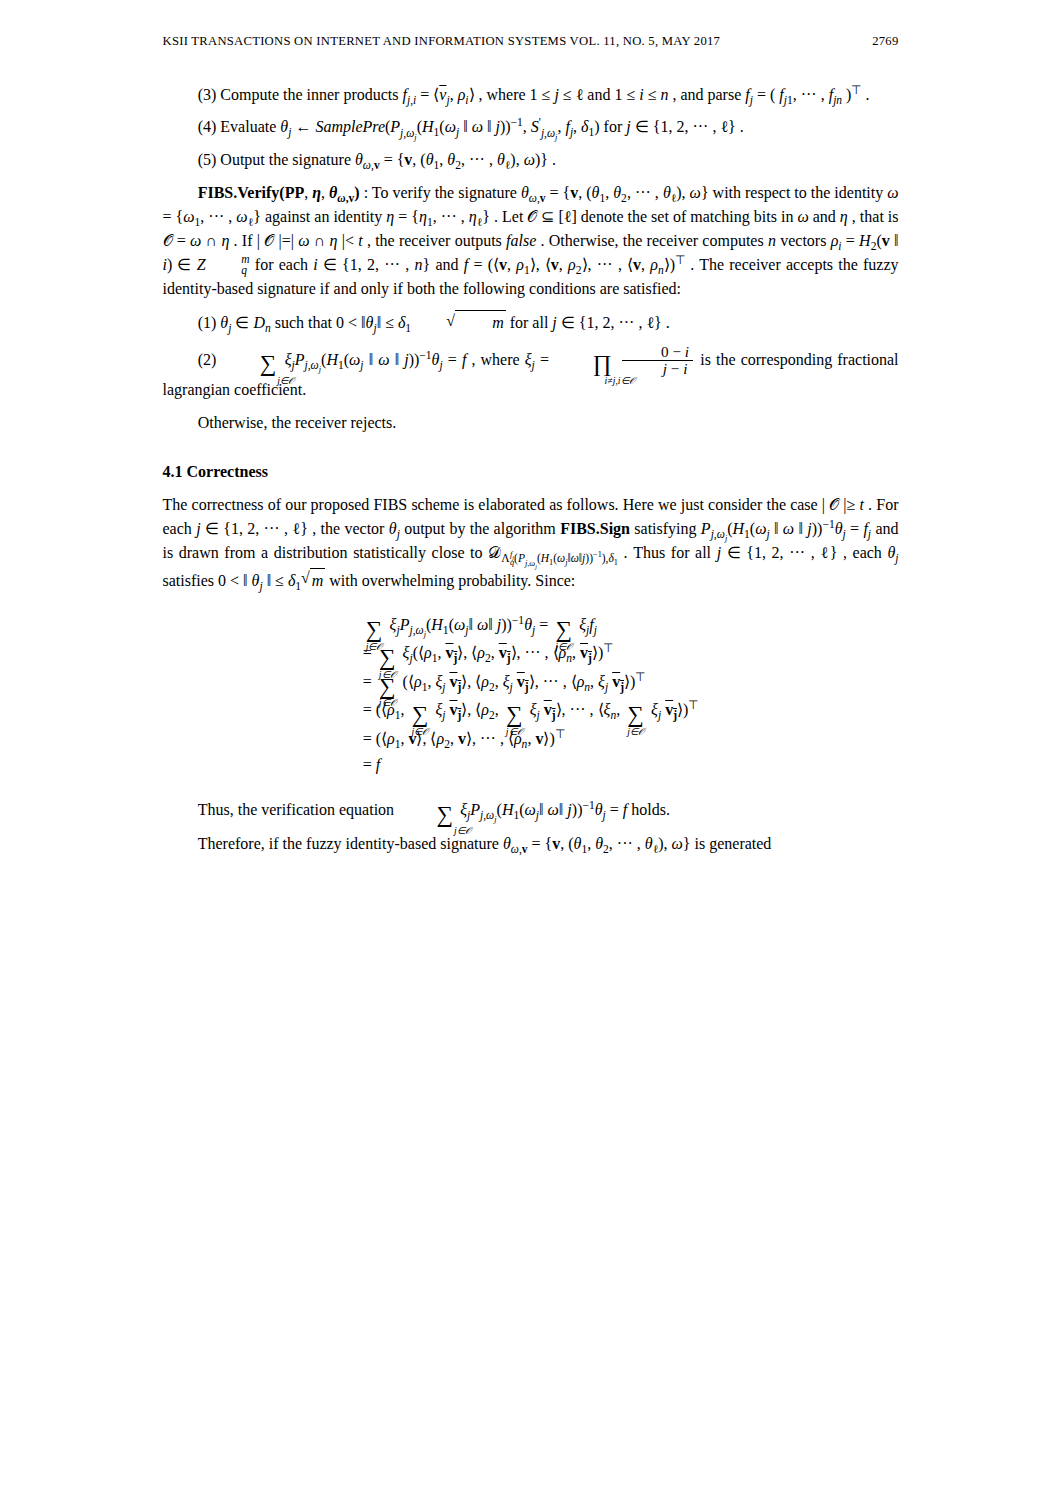KSII Transactions on Internet and Information Systems Vol. 11, No. 5, May 2017 2769
(3) Compute the inner products fj,i = ⟨vj, ρi⟩ , where 1 ≤ j ≤ ℓ and 1 ≤ i ≤ n , and parse fj = ( fj1, ··· , fjn )⊤ .
(4) Evaluate θj ← SamplePre(Pj,ωj(H1(ωj ‖ ω ‖ j))−1, S'j,ωj, fj, δ1) for j ∈ {1, 2, ··· , ℓ} .
(5) Output the signature θω,v = {v, (θ1, θ2, ··· , θℓ), ω)} .
FIBS.Verify(PP, η, θω,v) : To verify the signature θω,v = {v, (θ1, θ2, ··· , θℓ), ω} with respect to the identity ω = {ω1, ··· , ωℓ} against an identity η = {η1, ··· , ηℓ} . Let 𝒪 ⊆ [ℓ] denote the set of matching bits in ω and η , that is 𝒪 = ω ∩ η . If | 𝒪 |=| ω ∩ η |< t , the receiver outputs false . Otherwise, the receiver computes n vectors ρi = H2(v ‖ i) ∈ Zmq for each i ∈ {1, 2, ··· , n} and f = (⟨v, ρ1⟩, ⟨v, ρ2⟩, ··· , ⟨v, ρn⟩)⊤ . The receiver accepts the fuzzy identity-based signature if and only if both the following conditions are satisfied:
(1) θj ∈ Dn such that 0 < ‖θj‖ ≤ δ1m for all j ∈ {1, 2, ··· , ℓ} .
(2) ∑j∈𝒪 ξjPj,ωj(H1(ωj ‖ ω ‖ j))−1θj = f , where ξj = ∏i≠j,i∈𝒪 0 − i j − i is the corresponding fractional lagrangian coefficient.
Otherwise, the receiver rejects.
4.1 Correctness
The correctness of our proposed FIBS scheme is elaborated as follows. Here we just consider the case | 𝒪 |≥ t . For each j ∈ {1, 2, ··· , ℓ} , the vector θj output by the algorithm FIBS.Sign satisfying Pj,ωj(H1(ωj ‖ ω ‖ j))−1θj = fj and is drawn from a distribution statistically close to 𝒟Λfj q(Pj,ωj(H1(ωj‖ω‖j))−1),δ1 . Thus for all j ∈ {1, 2, ··· , ℓ} , each θj satisfies 0 < ‖ θj ‖ ≤ δ1m with overwhelming probability. Since:
∑j∈𝒪 ξjPj,ωj(H1(ωj‖ ω‖ j))−1θj = ∑j∈𝒪 ξjfj
= ∑j∈𝒪 ξj(⟨ρ1, vj⟩, ⟨ρ2, vj⟩, ··· , ⟨ρn, vj⟩)⊤
= ∑j∈𝒪 (⟨ρ1, ξj vj⟩, ⟨ρ2, ξj vj⟩, ··· , ⟨ρn, ξj vj⟩)⊤
= (⟨ρ1, ∑j∈𝒪 ξj vj⟩, ⟨ρ2, ∑j∈𝒪 ξj vj⟩, ··· , ⟨ξn, ∑j∈𝒪 ξj vj⟩)⊤
= (⟨ρ1, v⟩, ⟨ρ2, v⟩, ··· , ⟨ρn, v⟩)⊤
= f
Thus, the verification equation ∑j∈𝒪 ξjPj,ωj(H1(ωj‖ ω‖ j))−1θj = f holds.
Therefore, if the fuzzy identity-based signature θω,v = {v, (θ1, θ2, ··· , θℓ), ω} is generated